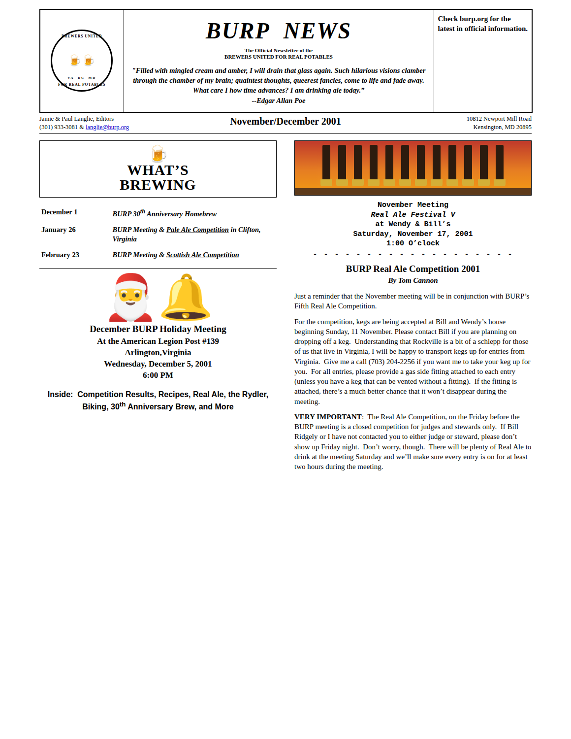BREWERS UNITED 🍺🍺 VA DC MD FOR REAL POTABLES
BURP NEWS
The Official Newsletter of the
BREWERS UNITED FOR REAL POTABLES
"Filled with mingled cream and amber, I will drain that glass again. Such hilarious visions clamber through the chamber of my brain; quaintest thoughts, queerest fancies, come to life and fade away. What care I how time advances? I am drinking ale today.” --Edgar Allan Poe
Check burp.org for the latest in official information.
Jamie & Paul Langlie, Editors
(301) 933-3081 & langlie@burp.org
November/December 2001
10812 Newport Mill Road
Kensington, MD 20895
🍺
WHAT’S
BREWING
| December 1 | BURP 30 th Anniversary Homebrew |
| January 26 | BURP Meeting & Pale Ale Competition in Clifton, Virginia |
| February 23 | BURP Meeting & Scottish Ale Competition |
🎅🔔
December BURP Holiday Meeting
At the American Legion Post #139
Arlington,Virginia
Wednesday, December 5, 2001
6:00 PM
Inside: Competition Results, Recipes, Real Ale, the Rydler, Biking, 30th Anniversary Brew, and More
November Meeting
Real Ale Festival V
at Wendy & Bill’s
Saturday, November 17, 2001
1:00 O’clock
- - - - - - - - - - - - - - - - - - -
BURP Real Ale Competition 2001
By Tom Cannon
Just a reminder that the November meeting will be in conjunction with BURP’s Fifth Real Ale Competition.
For the competition, kegs are being accepted at Bill and Wendy’s house beginning Sunday, 11 November. Please contact Bill if you are planning on dropping off a keg. Understanding that Rockville is a bit of a schlepp for those of us that live in Virginia, I will be happy to transport kegs up for entries from Virginia. Give me a call (703) 204-2256 if you want me to take your keg up for you. For all entries, please provide a gas side fitting attached to each entry (unless you have a keg that can be vented without a fitting). If the fitting is attached, there’s a much better chance that it won’t disappear during the meeting.
VERY IMPORTANT: The Real Ale Competition, on the Friday before the BURP meeting is a closed competition for judges and stewards only. If Bill Ridgely or I have not contacted you to either judge or steward, please don’t show up Friday night. Don’t worry, though. There will be plenty of Real Ale to drink at the meeting Saturday and we’ll make sure every entry is on for at least two hours during the meeting.